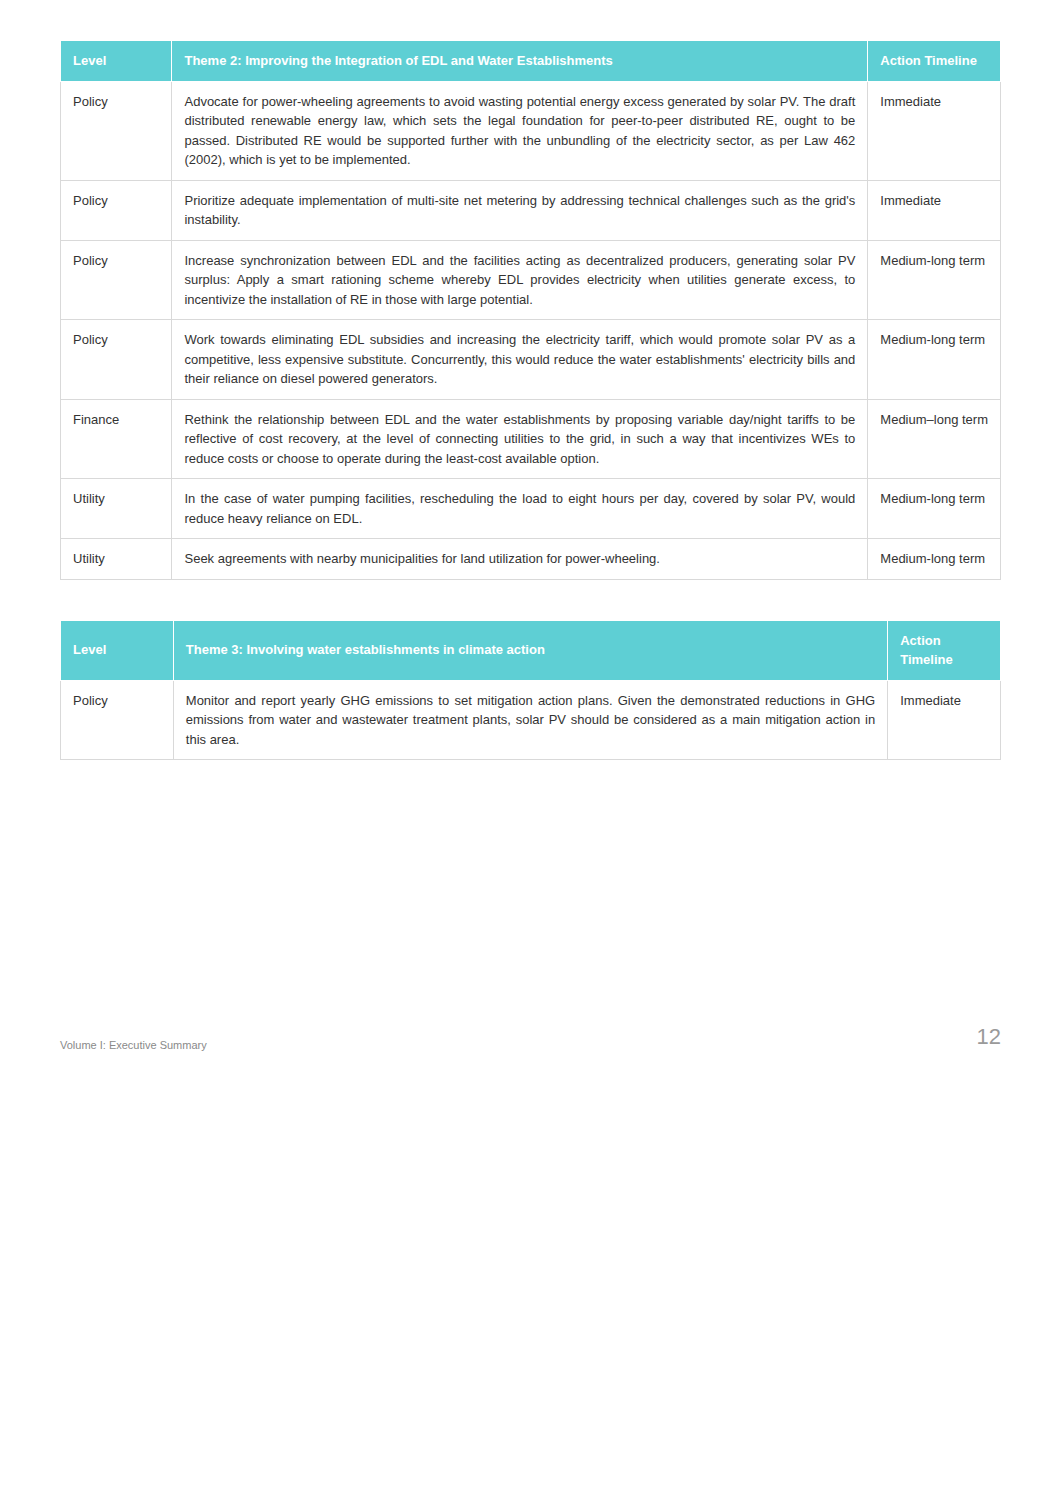| Level | Theme 2: Improving the Integration of EDL and Water Establishments | Action Timeline |
| --- | --- | --- |
| Policy | Advocate for power-wheeling agreements to avoid wasting potential energy excess generated by solar PV. The draft distributed renewable energy law, which sets the legal foundation for peer-to-peer distributed RE, ought to be passed. Distributed RE would be supported further with the unbundling of the electricity sector, as per Law 462 (2002), which is yet to be implemented. | Immediate |
| Policy | Prioritize adequate implementation of multi-site net metering by addressing technical challenges such as the grid's instability. | Immediate |
| Policy | Increase synchronization between EDL and the facilities acting as decentralized producers, generating solar PV surplus: Apply a smart rationing scheme whereby EDL provides electricity when utilities generate excess, to incentivize the installation of RE in those with large potential. | Medium-long term |
| Policy | Work towards eliminating EDL subsidies and increasing the electricity tariff, which would promote solar PV as a competitive, less expensive substitute. Concurrently, this would reduce the water establishments' electricity bills and their reliance on diesel powered generators. | Medium-long term |
| Finance | Rethink the relationship between EDL and the water establishments by proposing variable day/night tariffs to be reflective of cost recovery, at the level of connecting utilities to the grid, in such a way that incentivizes WEs to reduce costs or choose to operate during the least-cost available option. | Medium–long term |
| Utility | In the case of water pumping facilities, rescheduling the load to eight hours per day, covered by solar PV, would reduce heavy reliance on EDL. | Medium-long term |
| Utility | Seek agreements with nearby municipalities for land utilization for power-wheeling. | Medium-long term |
| Level | Theme 3: Involving water establishments in climate action | Action Timeline |
| --- | --- | --- |
| Policy | Monitor and report yearly GHG emissions to set mitigation action plans. Given the demonstrated reductions in GHG emissions from water and wastewater treatment plants, solar PV should be considered as a main mitigation action in this area. | Immediate |
Volume I: Executive Summary 12